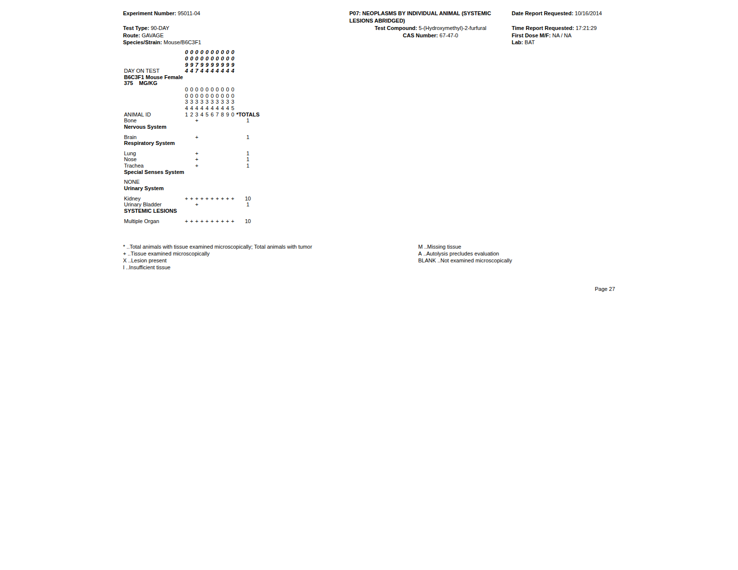| Experiment Number: 95011-04 | P07: NEOPLASMS BY INDIVIDUAL ANIMAL (SYSTEMIC LESIONS ABRIDGED) | Date Report Requested: 10/16/2014 |
| Test Type: 90-DAY | Test Compound: 5-(Hydroxymethyl)-2-furfural | Time Report Requested: 17:21:29 |
| Route: GAVAGE | CAS Number: 67-47-0 | First Dose M/F: NA / NA |
| Species/Strain: Mouse/B6C3F1 | | Lab: BAT |
| DAY ON TEST | 0 0 9 4 | 0 0 9 4 | 0 0 7 7 | 0 0 9 4 | 0 0 9 4 | 0 0 9 4 | 0 0 9 4 | 0 0 9 4 | 0 0 9 4 | 0 0 9 4 | |
| B6C3F1 Mouse Female 375 MG/KG | |
| ANIMAL ID | 0 0 3 4 1 | 0 0 3 4 2 | 0 0 3 4 3 | 0 0 3 4 4 | 0 0 3 4 5 | 0 0 3 4 6 | 0 0 3 4 7 | 0 0 3 4 8 | 0 0 3 4 9 | 0 0 3 5 0 | *TOTALS |
| Bone | | | + | | | | | | | | 1 |
| Nervous System |
| Brain | | | + | | | | | | | | 1 |
| Respiratory System |
| Lung | | | + | | | | | | | | 1 |
| Nose | | | + | | | | | | | | 1 |
| Trachea | | | + | | | | | | | | 1 |
| Special Senses System |
| NONE | |
| Urinary System |
| Kidney | + | + | + | + | + | + | + | + | + | + | 10 |
| Urinary Bladder | | | + | | | | | | | | 1 |
| SYSTEMIC LESIONS |
| Multiple Organ | + | + | + | + | + | + | + | + | + | + | 10 |
* ..Total animals with tissue examined microscopically; Total animals with tumor
+ ..Tissue examined microscopically
X ..Lesion present
I ..Insufficient tissue
M ..Missing tissue
A ..Autolysis precludes evaluation
BLANK ..Not examined microscopically
Page 27